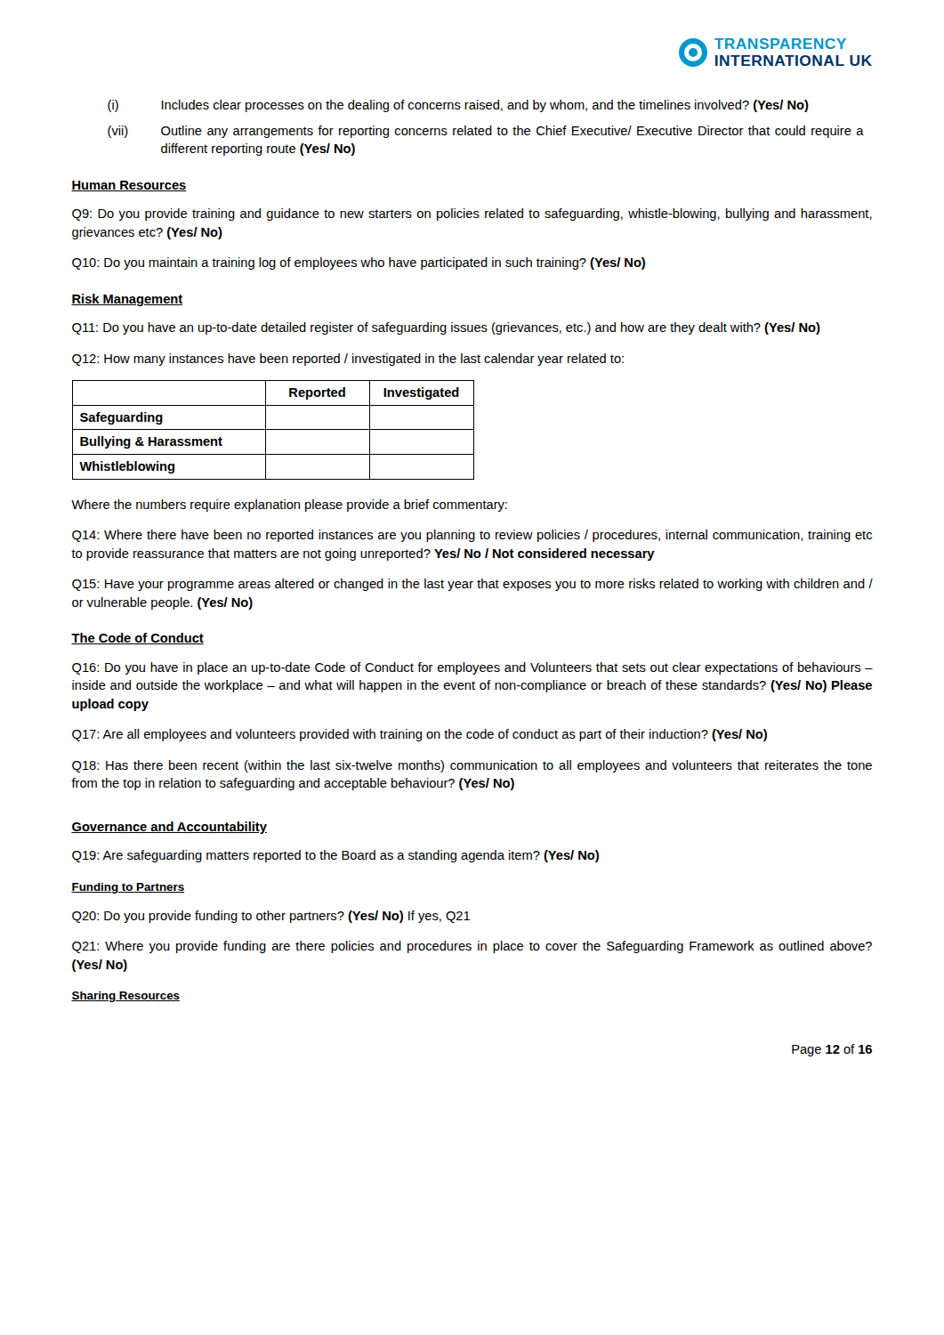TRANSPARENCY
INTERNATIONAL UK
(i)
Includes clear processes on the dealing of concerns raised, and by whom, and the timelines involved? (Yes/ No)
(vii)
Outline any arrangements for reporting concerns related to the Chief Executive/ Executive Director that could require a different reporting route (Yes/ No)
Human Resources
Q9: Do you provide training and guidance to new starters on policies related to safeguarding, whistle-blowing, bullying and harassment, grievances etc? (Yes/ No)
Q10: Do you maintain a training log of employees who have participated in such training? (Yes/ No)
Risk Management
Q11: Do you have an up-to-date detailed register of safeguarding issues (grievances, etc.) and how are they dealt with? (Yes/ No)
Q12: How many instances have been reported / investigated in the last calendar year related to:
| | Reported | Investigated |
| Safeguarding | | |
| Bullying & Harassment | | |
| Whistleblowing | | |
Where the numbers require explanation please provide a brief commentary:
Q14: Where there have been no reported instances are you planning to review policies / procedures, internal communication, training etc to provide reassurance that matters are not going unreported? Yes/ No / Not considered necessary
Q15: Have your programme areas altered or changed in the last year that exposes you to more risks related to working with children and / or vulnerable people. (Yes/ No)
The Code of Conduct
Q16: Do you have in place an up-to-date Code of Conduct for employees and Volunteers that sets out clear expectations of behaviours – inside and outside the workplace – and what will happen in the event of non-compliance or breach of these standards? (Yes/ No) Please upload copy
Q17: Are all employees and volunteers provided with training on the code of conduct as part of their induction? (Yes/ No)
Q18: Has there been recent (within the last six-twelve months) communication to all employees and volunteers that reiterates the tone from the top in relation to safeguarding and acceptable behaviour? (Yes/ No)
Governance and Accountability
Q19: Are safeguarding matters reported to the Board as a standing agenda item? (Yes/ No)
Funding to Partners
Q20: Do you provide funding to other partners? (Yes/ No) If yes, Q21
Q21: Where you provide funding are there policies and procedures in place to cover the Safeguarding Framework as outlined above? (Yes/ No)
Sharing Resources
Page 12 of 16